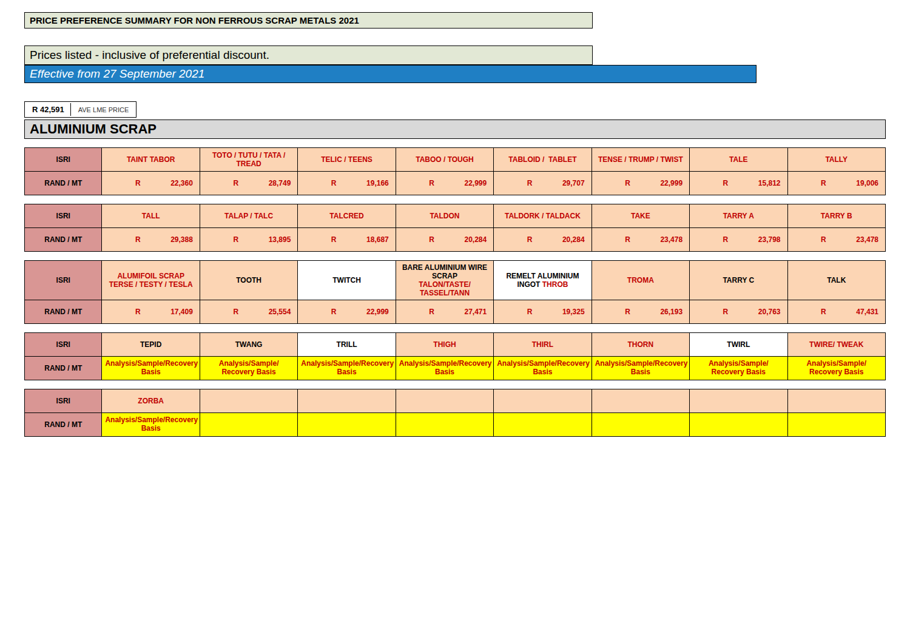PRICE PREFERENCE SUMMARY FOR NON FERROUS SCRAP METALS 2021
Prices listed - inclusive of preferential discount.
Effective from 27 September 2021
| R 42,591 | AVE LME PRICE |
ALUMINIUM SCRAP
| ISRI | TAINT TABOR | TOTO / TUTU / TATA / TREAD | TELIC / TEENS | TABOO / TOUGH | TABLOID / TABLET | TENSE / TRUMP / TWIST | TALE | TALLY |
| RAND / MT | R 22,360 | R 28,749 | R 19,166 | R 22,999 | R 29,707 | R 22,999 | R 15,812 | R 19,006 |
| ISRI | TALL | TALAP / TALC | TALCRED | TALDON | TALDORK / TALDACK | TAKE | TARRY A | TARRY B |
| RAND / MT | R 29,388 | R 13,895 | R 18,687 | R 20,284 | R 20,284 | R 23,478 | R 23,798 | R 23,478 |
| ISRI | ALUMIFOIL SCRAP TERSE / TESTY / TESLA | TOOTH | TWITCH | BARE ALUMINIUM WIRE SCRAP TALON/TASTE/ TASSEL/TANN | REMELT ALUMINIUM INGOT THROB | TROMA | TARRY C | TALK |
| RAND / MT | R 17,409 | R 25,554 | R 22,999 | R 27,471 | R 19,325 | R 26,193 | R 20,763 | R 47,431 |
| ISRI | TEPID | TWANG | TRILL | THIGH | THIRL | THORN | TWIRL | TWIRE/ TWEAK |
| RAND / MT | Analysis/Sample/Recovery Basis | Analysis/Sample/ Recovery Basis | Analysis/Sample/Recovery Basis | Analysis/Sample/Recovery Basis | Analysis/Sample/Recovery Basis | Analysis/Sample/Recovery Basis | Analysis/Sample/ Recovery Basis | Analysis/Sample/ Recovery Basis |
| ISRI | ZORBA | | | | | | | |
| RAND / MT | Analysis/Sample/Recovery Basis | | | | | | | |